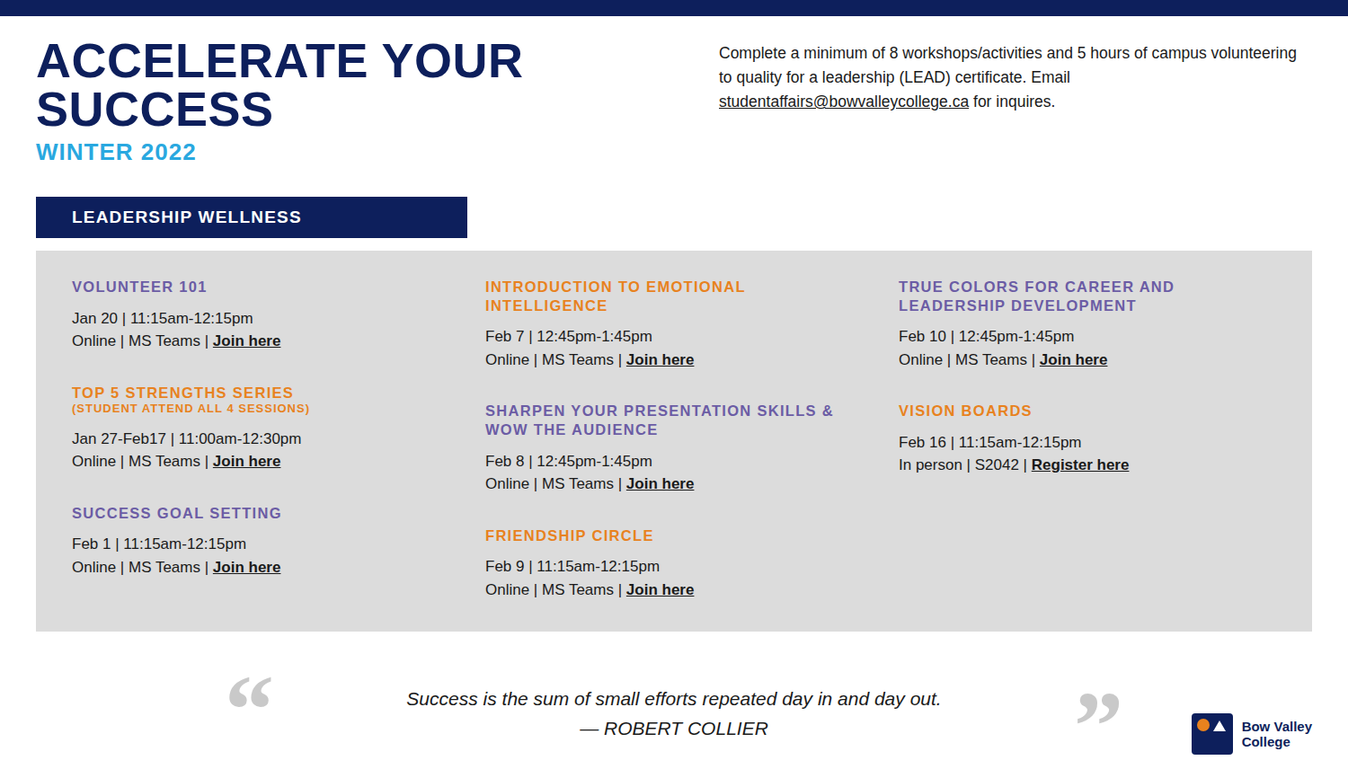Accelerate Your Success
Winter 2022
Complete a minimum of 8 workshops/activities and 5 hours of campus volunteering to quality for a leadership (LEAD) certificate. Email studentaffairs@bowvalleycollege.ca for inquires.
LEADERSHIP WELLNESS
Volunteer 101
Jan 20 | 11:15am-12:15pm
Online | MS Teams | Join here
Top 5 Strengths Series (Student attend all 4 sessions)
Jan 27-Feb17 | 11:00am-12:30pm
Online | MS Teams | Join here
Success Goal Setting
Feb 1 | 11:15am-12:15pm
Online | MS Teams | Join here
Introduction to Emotional Intelligence
Feb 7 | 12:45pm-1:45pm
Online | MS Teams | Join here
Sharpen Your Presentation Skills & Wow the Audience
Feb 8 | 12:45pm-1:45pm
Online | MS Teams | Join here
Friendship Circle
Feb 9 | 11:15am-12:15pm
Online | MS Teams | Join here
True Colors for Career and Leadership Development
Feb 10 | 12:45pm-1:45pm
Online | MS Teams | Join here
Vision Boards
Feb 16 | 11:15am-12:15pm
In person | S2042 | Register here
“
Success is the sum of small efforts repeated day in and day out. — ROBERT COLLIER
”
Bow Valley
College